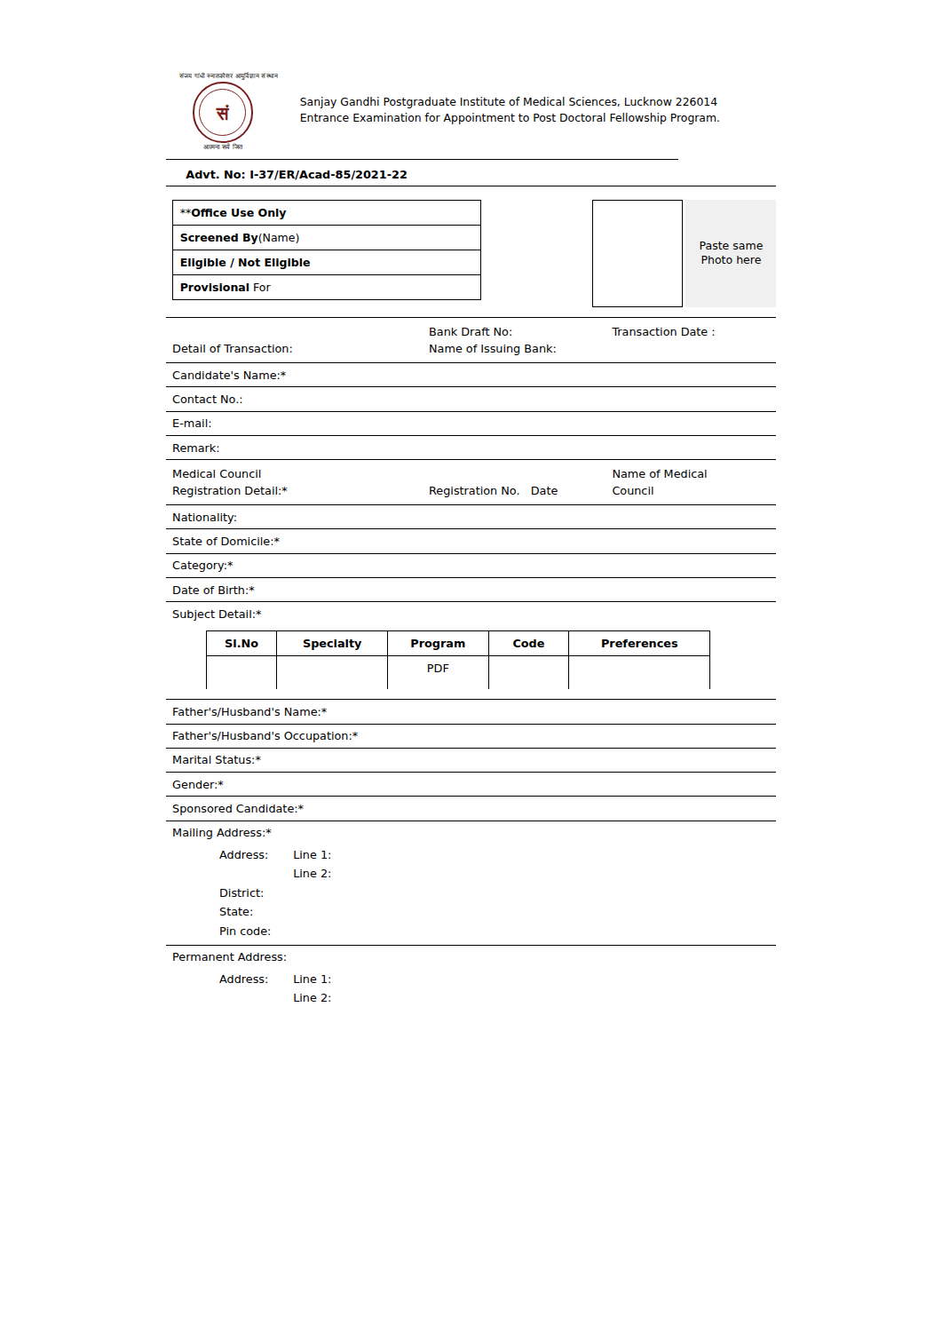संजय गांधी स्नातकोत्तर आयुर्विज्ञान संस्थान
सं
आत्मना सर्वं जित
Sanjay Gandhi Postgraduate Institute of Medical Sciences, Lucknow 226014
Entrance Examination for Appointment to Post Doctoral Fellowship Program.
Advt. No: I-37/ER/Acad-85/2021-22
**Office Use Only
Screened By(Name)
Eligible / Not Eligible
Provisional For
Paste same
Photo here
| Detail of Transaction: | Bank Draft No: Name of Issuing Bank: | Transaction Date : |
| Candidate's Name: * |
| Contact No.: |
| E-mail: |
| Remark: |
| Medical Council Registration Detail: * | Registration No. Date | Name of Medical Council |
| Nationality: |
| State of Domicile: * |
| Category: * |
| Date of Birth: * |
| Subject Detail: * |
| / Sl.No / Specialty / Program / Code / Preferences / / --- / --- / --- / --- / --- / / / / PDF / / / |
| Father's/Husband's Name: * |
| Father's/Husband's Occupation: * |
| Marital Status: * |
| Gender: * |
| Sponsored Candidate: * |
| Mailing Address: * |
| Address: Line 1: Line 2: District: State: Pin code: |
| Permanent Address: |
| Address: Line 1: Line 2: |